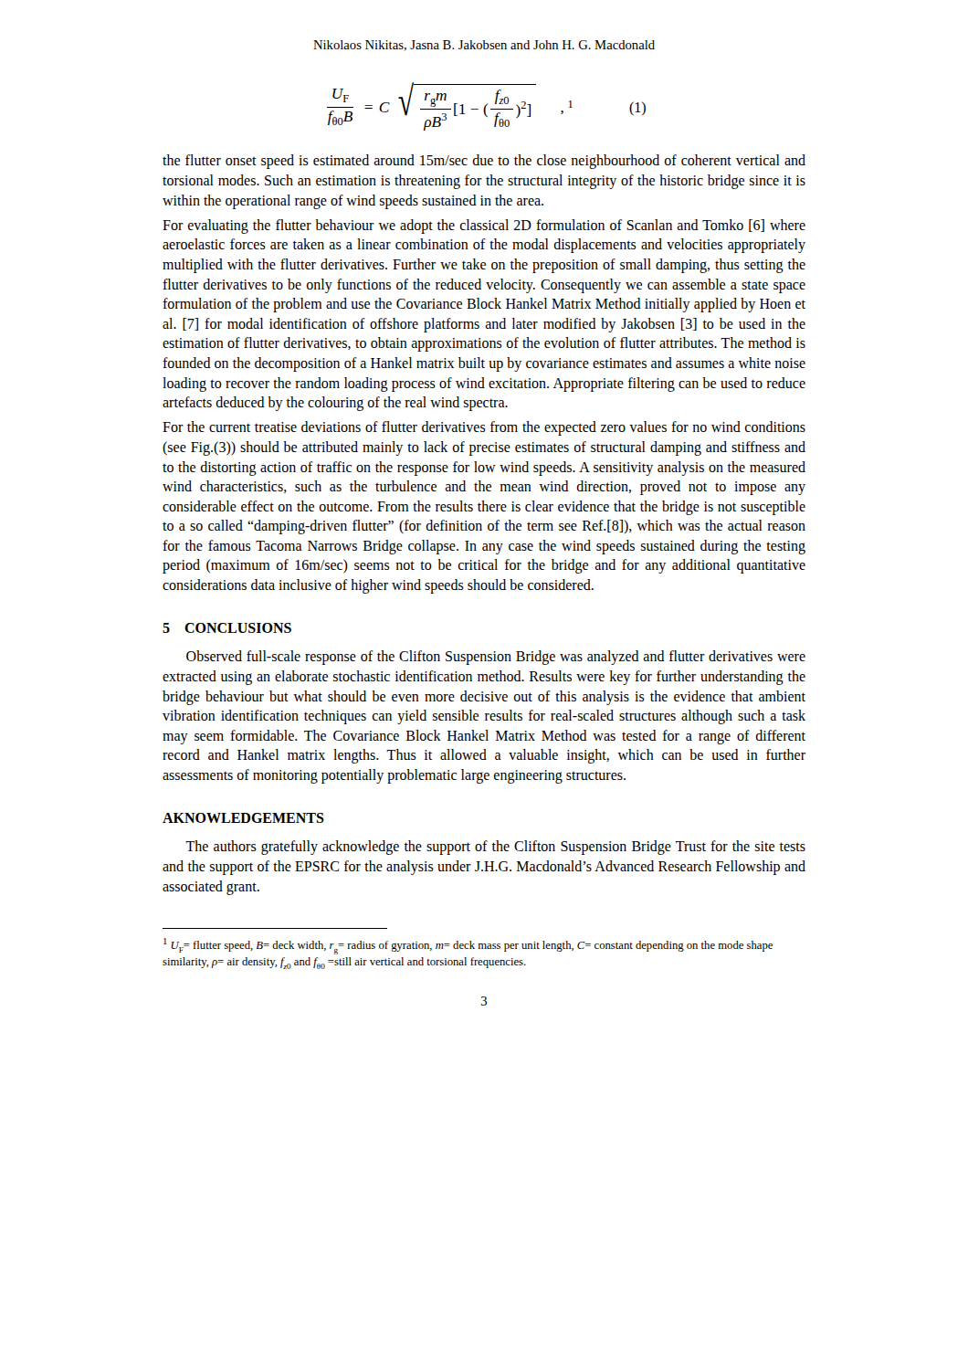Nikolaos Nikitas, Jasna B. Jakobsen and John H. G. Macdonald
UF fθ0B = C √ rgm ρB3 [1 − ( fz0 fθ0 )2] , 1
(1)
the flutter onset speed is estimated around 15m/sec due to the close neighbourhood of coherent vertical and torsional modes. Such an estimation is threatening for the structural integrity of the historic bridge since it is within the operational range of wind speeds sustained in the area.
For evaluating the flutter behaviour we adopt the classical 2D formulation of Scanlan and Tomko [6] where aeroelastic forces are taken as a linear combination of the modal displacements and velocities appropriately multiplied with the flutter derivatives. Further we take on the preposition of small damping, thus setting the flutter derivatives to be only functions of the reduced velocity. Consequently we can assemble a state space formulation of the problem and use the Covariance Block Hankel Matrix Method initially applied by Hoen et al. [7] for modal identification of offshore platforms and later modified by Jakobsen [3] to be used in the estimation of flutter derivatives, to obtain approximations of the evolution of flutter attributes. The method is founded on the decomposition of a Hankel matrix built up by covariance estimates and assumes a white noise loading to recover the random loading process of wind excitation. Appropriate filtering can be used to reduce artefacts deduced by the colouring of the real wind spectra.
For the current treatise deviations of flutter derivatives from the expected zero values for no wind conditions (see Fig.(3)) should be attributed mainly to lack of precise estimates of structural damping and stiffness and to the distorting action of traffic on the response for low wind speeds. A sensitivity analysis on the measured wind characteristics, such as the turbulence and the mean wind direction, proved not to impose any considerable effect on the outcome. From the results there is clear evidence that the bridge is not susceptible to a so called “damping-driven flutter” (for definition of the term see Ref.[8]), which was the actual reason for the famous Tacoma Narrows Bridge collapse. In any case the wind speeds sustained during the testing period (maximum of 16m/sec) seems not to be critical for the bridge and for any additional quantitative considerations data inclusive of higher wind speeds should be considered.
5 CONCLUSIONS
Observed full-scale response of the Clifton Suspension Bridge was analyzed and flutter derivatives were extracted using an elaborate stochastic identification method. Results were key for further understanding the bridge behaviour but what should be even more decisive out of this analysis is the evidence that ambient vibration identification techniques can yield sensible results for real-scaled structures although such a task may seem formidable. The Covariance Block Hankel Matrix Method was tested for a range of different record and Hankel matrix lengths. Thus it allowed a valuable insight, which can be used in further assessments of monitoring potentially problematic large engineering structures.
AKNOWLEDGEMENTS
The authors gratefully acknowledge the support of the Clifton Suspension Bridge Trust for the site tests and the support of the EPSRC for the analysis under J.H.G. Macdonald’s Advanced Research Fellowship and associated grant.
1 UF= flutter speed, B= deck width, rg= radius of gyration, m= deck mass per unit length, C= constant depending on the mode shape similarity, ρ= air density, fz0 and fθ0 =still air vertical and torsional frequencies.
3